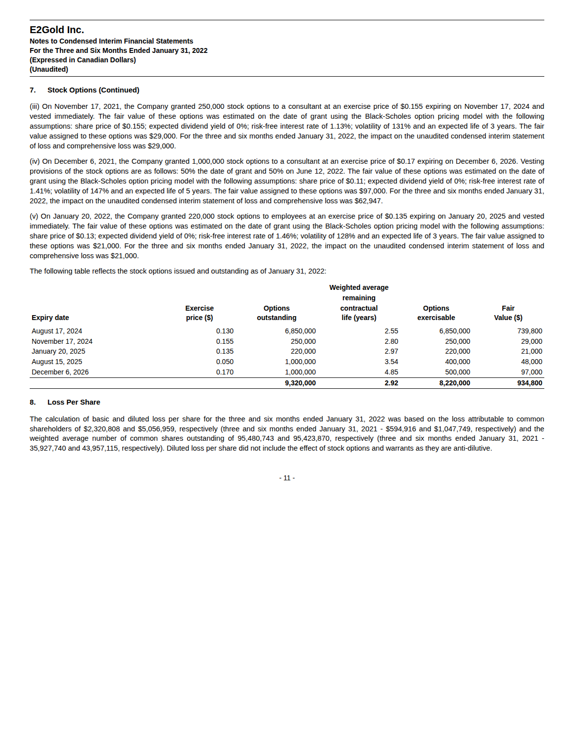E2Gold Inc.
Notes to Condensed Interim Financial Statements
For the Three and Six Months Ended January 31, 2022
(Expressed in Canadian Dollars)
(Unaudited)
7. Stock Options (Continued)
(iii) On November 17, 2021, the Company granted 250,000 stock options to a consultant at an exercise price of $0.155 expiring on November 17, 2024 and vested immediately. The fair value of these options was estimated on the date of grant using the Black-Scholes option pricing model with the following assumptions: share price of $0.155; expected dividend yield of 0%; risk-free interest rate of 1.13%; volatility of 131% and an expected life of 3 years. The fair value assigned to these options was $29,000. For the three and six months ended January 31, 2022, the impact on the unaudited condensed interim statement of loss and comprehensive loss was $29,000.
(iv) On December 6, 2021, the Company granted 1,000,000 stock options to a consultant at an exercise price of $0.17 expiring on December 6, 2026. Vesting provisions of the stock options are as follows: 50% the date of grant and 50% on June 12, 2022. The fair value of these options was estimated on the date of grant using the Black-Scholes option pricing model with the following assumptions: share price of $0.11; expected dividend yield of 0%; risk-free interest rate of 1.41%; volatility of 147% and an expected life of 5 years. The fair value assigned to these options was $97,000. For the three and six months ended January 31, 2022, the impact on the unaudited condensed interim statement of loss and comprehensive loss was $62,947.
(v) On January 20, 2022, the Company granted 220,000 stock options to employees at an exercise price of $0.135 expiring on January 20, 2025 and vested immediately. The fair value of these options was estimated on the date of grant using the Black-Scholes option pricing model with the following assumptions: share price of $0.13; expected dividend yield of 0%; risk-free interest rate of 1.46%; volatility of 128% and an expected life of 3 years. The fair value assigned to these options was $21,000. For the three and six months ended January 31, 2022, the impact on the unaudited condensed interim statement of loss and comprehensive loss was $21,000.
The following table reflects the stock options issued and outstanding as of January 31, 2022:
| | | | Weighted average | | |
| | | | remaining | | |
| Expiry date | Exercise price ($) | Options outstanding | contractual life (years) | Options exercisable | Fair Value ($) |
| August 17, 2024 | 0.130 | 6,850,000 | 2.55 | 6,850,000 | 739,800 |
| November 17, 2024 | 0.155 | 250,000 | 2.80 | 250,000 | 29,000 |
| January 20, 2025 | 0.135 | 220,000 | 2.97 | 220,000 | 21,000 |
| August 15, 2025 | 0.050 | 1,000,000 | 3.54 | 400,000 | 48,000 |
| December 6, 2026 | 0.170 | 1,000,000 | 4.85 | 500,000 | 97,000 |
| | | 9,320,000 | 2.92 | 8,220,000 | 934,800 |
8. Loss Per Share
The calculation of basic and diluted loss per share for the three and six months ended January 31, 2022 was based on the loss attributable to common shareholders of $2,320,808 and $5,056,959, respectively (three and six months ended January 31, 2021 - $594,916 and $1,047,749, respectively) and the weighted average number of common shares outstanding of 95,480,743 and 95,423,870, respectively (three and six months ended January 31, 2021 - 35,927,740 and 43,957,115, respectively). Diluted loss per share did not include the effect of stock options and warrants as they are anti-dilutive.
- 11 -